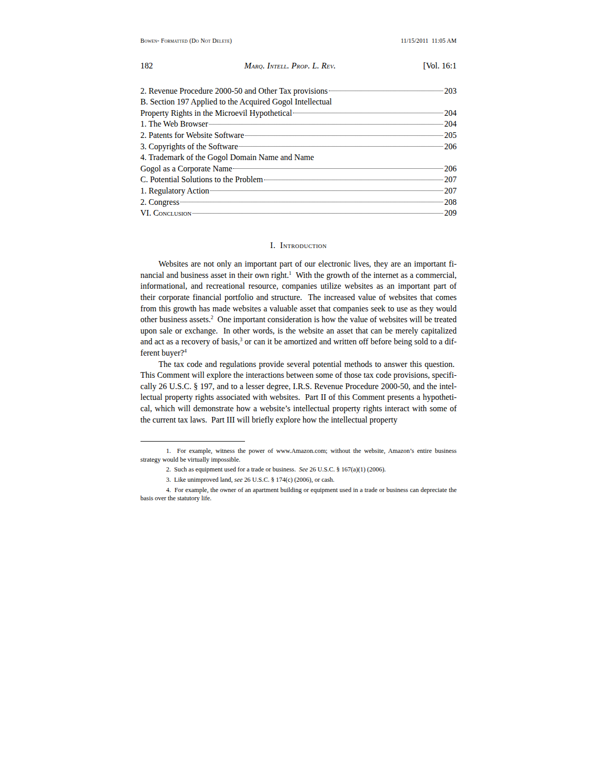Bowen- Formatted (Do Not Delete) 11/15/2011 11:05 AM
182 Marq. Intell. Prop. L. Rev. [Vol. 16:1
2. Revenue Procedure 2000-50 and Other Tax provisions 203
B. Section 197 Applied to the Acquired Gogol Intellectual
Property Rights in the Microevil Hypothetical 204
1. The Web Browser 204
2. Patents for Website Software 205
3. Copyrights of the Software 206
4. Trademark of the Gogol Domain Name and Name
Gogol as a Corporate Name 206
C. Potential Solutions to the Problem 207
1. Regulatory Action 207
2. Congress 208
VI. Conclusion 209
I. Introduction
Websites are not only an important part of our electronic lives, they are an important financial and business asset in their own right.1 With the growth of the internet as a commercial, informational, and recreational resource, companies utilize websites as an important part of their corporate financial portfolio and structure. The increased value of websites that comes from this growth has made websites a valuable asset that companies seek to use as they would other business assets.2 One important consideration is how the value of websites will be treated upon sale or exchange. In other words, is the website an asset that can be merely capitalized and act as a recovery of basis,3 or can it be amortized and written off before being sold to a different buyer?4
The tax code and regulations provide several potential methods to answer this question. This Comment will explore the interactions between some of those tax code provisions, specifically 26 U.S.C. § 197, and to a lesser degree, I.R.S. Revenue Procedure 2000-50, and the intellectual property rights associated with websites. Part II of this Comment presents a hypothetical, which will demonstrate how a website’s intellectual property rights interact with some of the current tax laws. Part III will briefly explore how the intellectual property
1 For example, witness the power of www.Amazon.com; without the website, Amazon’s entire business strategy would be virtually impossible.
2 Such as equipment used for a trade or business. See 26 U.S.C. § 167(a)(1) (2006).
3 Like unimproved land, see 26 U.S.C. § 174(c) (2006), or cash.
4 For example, the owner of an apartment building or equipment used in a trade or business can depreciate the basis over the statutory life.